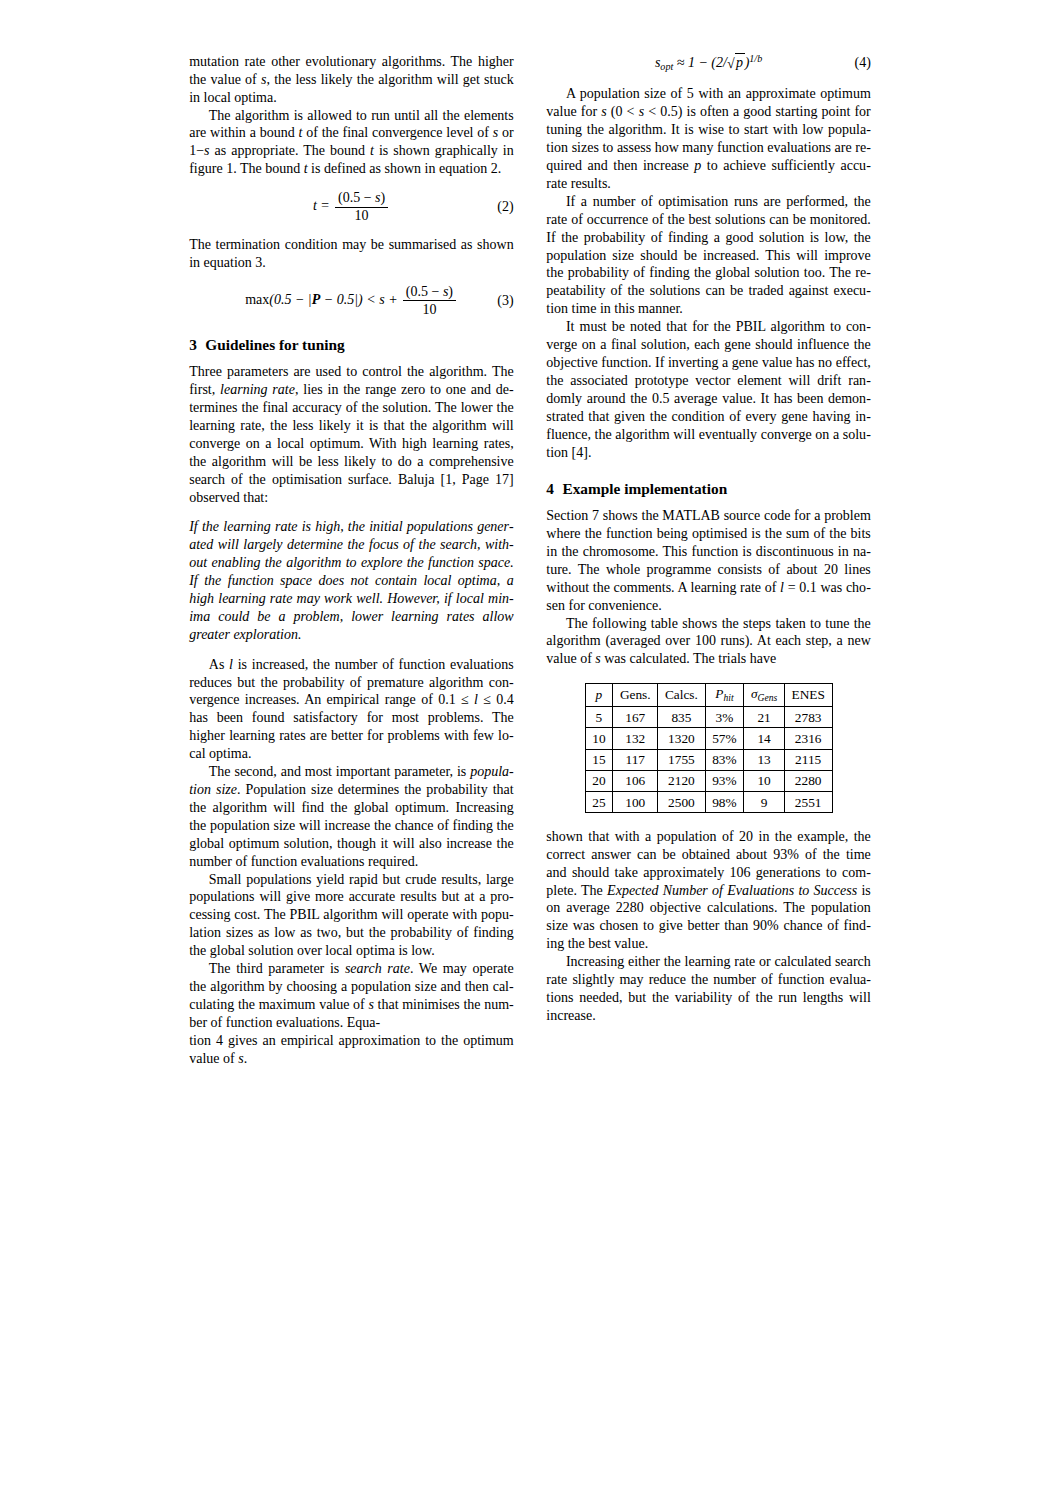mutation rate other evolutionary algorithms. The higher the value of s, the less likely the algorithm will get stuck in local optima.
The algorithm is allowed to run until all the elements are within a bound t of the final convergence level of s or 1−s as appropriate. The bound t is shown graphically in figure 1. The bound t is defined as shown in equation 2.
t = (0.5 − s) 10 (2)
The termination condition may be summarised as shown in equation 3.
max(0.5 − |P − 0.5|) < s + (0.5 − s) 10 (3)
3 Guidelines for tuning
Three parameters are used to control the algorithm. The first, learning rate, lies in the range zero to one and determines the final accuracy of the solution. The lower the learning rate, the less likely it is that the algorithm will converge on a local optimum. With high learning rates, the algorithm will be less likely to do a comprehensive search of the optimisation surface. Baluja [1, Page 17] observed that:
If the learning rate is high, the initial populations generated will largely determine the focus of the search, without enabling the algorithm to explore the function space. If the function space does not contain local optima, a high learning rate may work well. However, if local minima could be a problem, lower learning rates allow greater exploration.
As l is increased, the number of function evaluations reduces but the probability of premature algorithm convergence increases. An empirical range of 0.1 ≤ l ≤ 0.4 has been found satisfactory for most problems. The higher learning rates are better for problems with few local optima.
The second, and most important parameter, is population size. Population size determines the probability that the algorithm will find the global optimum. Increasing the population size will increase the chance of finding the global optimum solution, though it will also increase the number of function evaluations required.
Small populations yield rapid but crude results, large populations will give more accurate results but at a processing cost. The PBIL algorithm will operate with population sizes as low as two, but the probability of finding the global solution over local optima is low.
The third parameter is search rate. We may operate the algorithm by choosing a population size and then calculating the maximum value of s that minimises the number of function evaluations. Equa-
tion 4 gives an empirical approximation to the optimum value of s.
sopt ≈ 1 − (2/√p)1/b (4)
A population size of 5 with an approximate optimum value for s (0 < s < 0.5) is often a good starting point for tuning the algorithm. It is wise to start with low population sizes to assess how many function evaluations are required and then increase p to achieve sufficiently accurate results.
If a number of optimisation runs are performed, the rate of occurrence of the best solutions can be monitored. If the probability of finding a good solution is low, the population size should be increased. This will improve the probability of finding the global solution too. The repeatability of the solutions can be traded against execution time in this manner.
It must be noted that for the PBIL algorithm to converge on a final solution, each gene should influence the objective function. If inverting a gene value has no effect, the associated prototype vector element will drift randomly around the 0.5 average value. It has been demonstrated that given the condition of every gene having influence, the algorithm will eventually converge on a solution [4].
4 Example implementation
Section 7 shows the MATLAB source code for a problem where the function being optimised is the sum of the bits in the chromosome. This function is discontinuous in nature. The whole programme consists of about 20 lines without the comments. A learning rate of l = 0.1 was chosen for convenience.
The following table shows the steps taken to tune the algorithm (averaged over 100 runs). At each step, a new value of s was calculated. The trials have
| p | Gens. | Calcs. | P hit | σ Gens | ENES |
| --- | --- | --- | --- | --- | --- |
| 5 | 167 | 835 | 3% | 21 | 2783 |
| 10 | 132 | 1320 | 57% | 14 | 2316 |
| 15 | 117 | 1755 | 83% | 13 | 2115 |
| 20 | 106 | 2120 | 93% | 10 | 2280 |
| 25 | 100 | 2500 | 98% | 9 | 2551 |
shown that with a population of 20 in the example, the correct answer can be obtained about 93% of the time and should take approximately 106 generations to complete. The Expected Number of Evaluations to Success is on average 2280 objective calculations. The population size was chosen to give better than 90% chance of finding the best value.
Increasing either the learning rate or calculated search rate slightly may reduce the number of function evaluations needed, but the variability of the run lengths will increase.